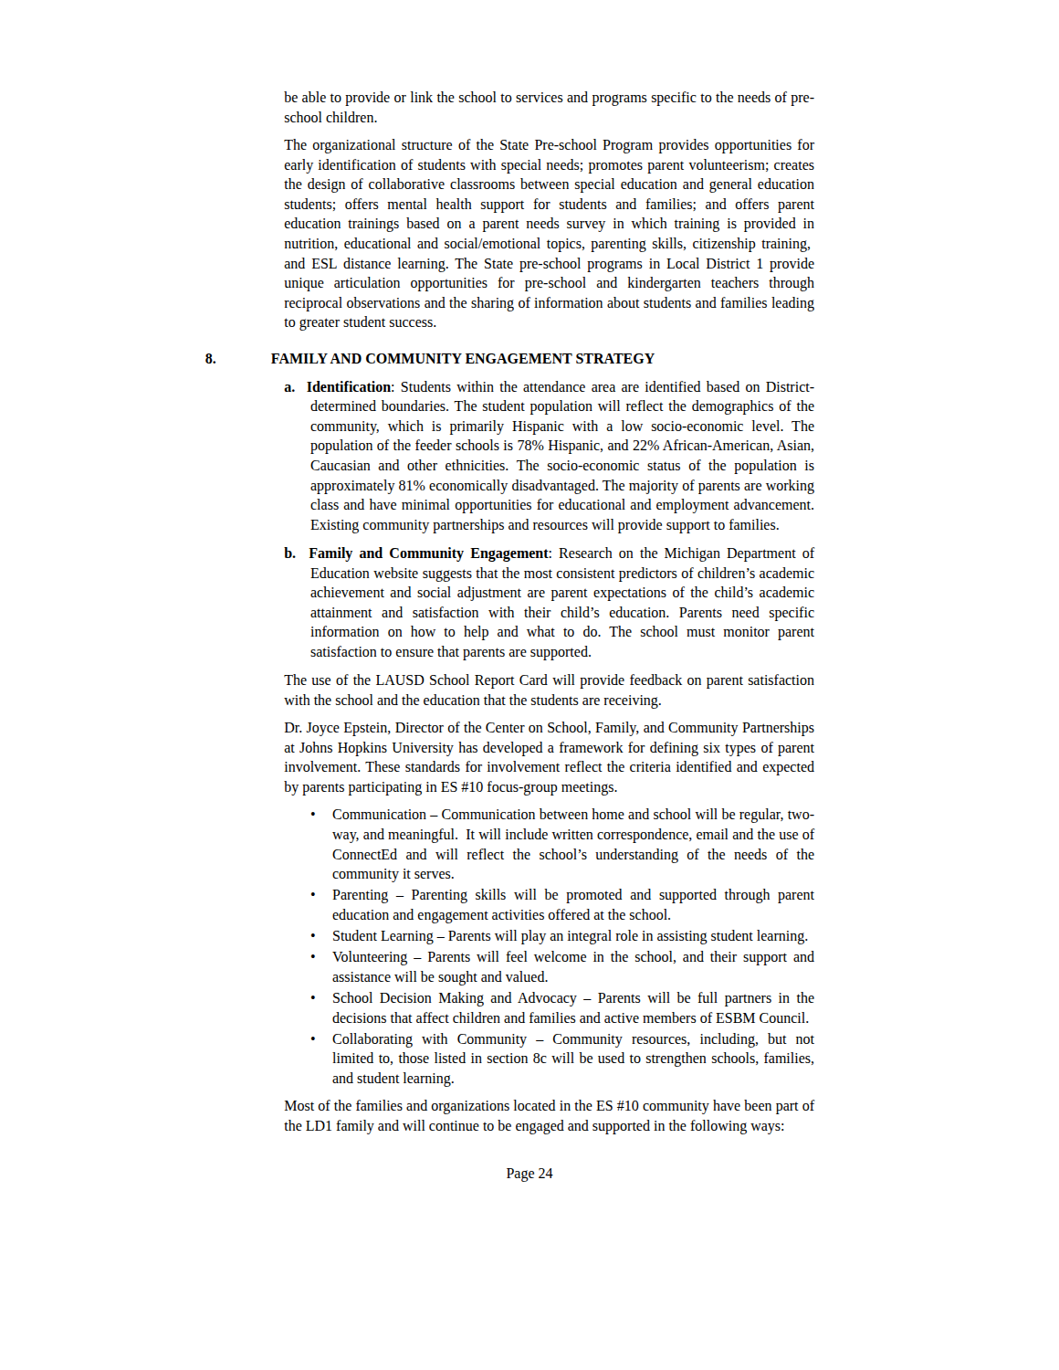be able to provide or link the school to services and programs specific to the needs of pre-school children.
The organizational structure of the State Pre-school Program provides opportunities for early identification of students with special needs; promotes parent volunteerism; creates the design of collaborative classrooms between special education and general education students; offers mental health support for students and families; and offers parent education trainings based on a parent needs survey in which training is provided in nutrition, educational and social/emotional topics, parenting skills, citizenship training, and ESL distance learning. The State pre-school programs in Local District 1 provide unique articulation opportunities for pre-school and kindergarten teachers through reciprocal observations and the sharing of information about students and families leading to greater student success.
8. FAMILY AND COMMUNITY ENGAGEMENT STRATEGY
a. Identification: Students within the attendance area are identified based on District-determined boundaries. The student population will reflect the demographics of the community, which is primarily Hispanic with a low socio-economic level. The population of the feeder schools is 78% Hispanic, and 22% African-American, Asian, Caucasian and other ethnicities. The socio-economic status of the population is approximately 81% economically disadvantaged. The majority of parents are working class and have minimal opportunities for educational and employment advancement. Existing community partnerships and resources will provide support to families.
b. Family and Community Engagement: Research on the Michigan Department of Education website suggests that the most consistent predictors of children’s academic achievement and social adjustment are parent expectations of the child’s academic attainment and satisfaction with their child’s education. Parents need specific information on how to help and what to do. The school must monitor parent satisfaction to ensure that parents are supported.
The use of the LAUSD School Report Card will provide feedback on parent satisfaction with the school and the education that the students are receiving.
Dr. Joyce Epstein, Director of the Center on School, Family, and Community Partnerships at Johns Hopkins University has developed a framework for defining six types of parent involvement. These standards for involvement reflect the criteria identified and expected by parents participating in ES #10 focus-group meetings.
Communication – Communication between home and school will be regular, two-way, and meaningful. It will include written correspondence, email and the use of ConnectEd and will reflect the school’s understanding of the needs of the community it serves.
Parenting – Parenting skills will be promoted and supported through parent education and engagement activities offered at the school.
Student Learning – Parents will play an integral role in assisting student learning.
Volunteering – Parents will feel welcome in the school, and their support and assistance will be sought and valued.
School Decision Making and Advocacy – Parents will be full partners in the decisions that affect children and families and active members of ESBM Council.
Collaborating with Community – Community resources, including, but not limited to, those listed in section 8c will be used to strengthen schools, families, and student learning.
Most of the families and organizations located in the ES #10 community have been part of the LD1 family and will continue to be engaged and supported in the following ways:
Page 24